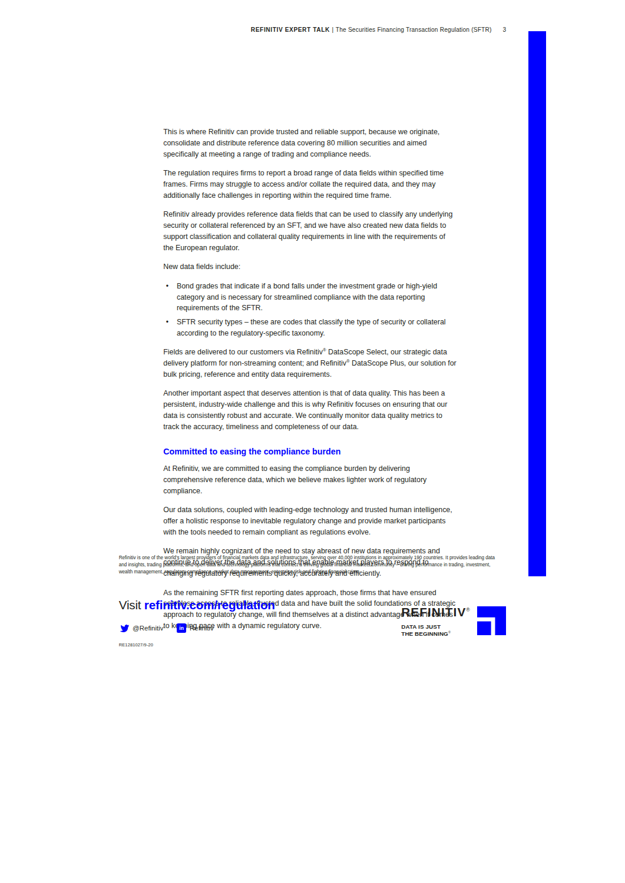REFINITIV EXPERT TALK|The Securities Financing Transaction Regulation (SFTR) 3
This is where Refinitiv can provide trusted and reliable support, because we originate, consolidate and distribute reference data covering 80 million securities and aimed specifically at meeting a range of trading and compliance needs.
The regulation requires firms to report a broad range of data fields within specified time frames. Firms may struggle to access and/or collate the required data, and they may additionally face challenges in reporting within the required time frame.
Refinitiv already provides reference data fields that can be used to classify any underlying security or collateral referenced by an SFT, and we have also created new data fields to support classification and collateral quality requirements in line with the requirements of the European regulator.
New data fields include:
Bond grades that indicate if a bond falls under the investment grade or high-yield category and is necessary for streamlined compliance with the data reporting requirements of the SFTR.
SFTR security types – these are codes that classify the type of security or collateral according to the regulatory-specific taxonomy.
Fields are delivered to our customers via Refinitiv® DataScope Select, our strategic data delivery platform for non-streaming content; and Refinitiv® DataScope Plus, our solution for bulk pricing, reference and entity data requirements.
Another important aspect that deserves attention is that of data quality. This has been a persistent, industry-wide challenge and this is why Refinitiv focuses on ensuring that our data is consistently robust and accurate. We continually monitor data quality metrics to track the accuracy, timeliness and completeness of our data.
Committed to easing the compliance burden
At Refinitiv, we are committed to easing the compliance burden by delivering comprehensive reference data, which we believe makes lighter work of regulatory compliance.
Our data solutions, coupled with leading-edge technology and trusted human intelligence, offer a holistic response to inevitable regulatory change and provide market participants with the tools needed to remain compliant as regulations evolve.
We remain highly cognizant of the need to stay abreast of new data requirements and continue to deliver the data and solutions that enable market players to respond to changing regulatory requirements quickly, accurately and efficiently.
As the remaining SFTR first reporting dates approach, those firms that have ensured seamless access to reliable, trusted data and have built the solid foundations of a strategic approach to regulatory change, will find themselves at a distinct advantage when it comes to keeping pace with a dynamic regulatory curve.
Refinitiv is one of the world’s largest providers of financial markets data and infrastructure, serving over 40,000 institutions in approximately 190 countries. It provides leading data and insights, trading platforms, and open data and technology platforms that connect a thriving global financial markets community – driving performance in trading, investment, wealth management, regulatory compliance, market data management, enterprise risk and fighting financial crime.
Visit refinitiv.com/regulation
@Refinitiv Refinitiv
RE1281027/9-20
REFINITIV®
DATA IS JUST
THE BEGINNING®